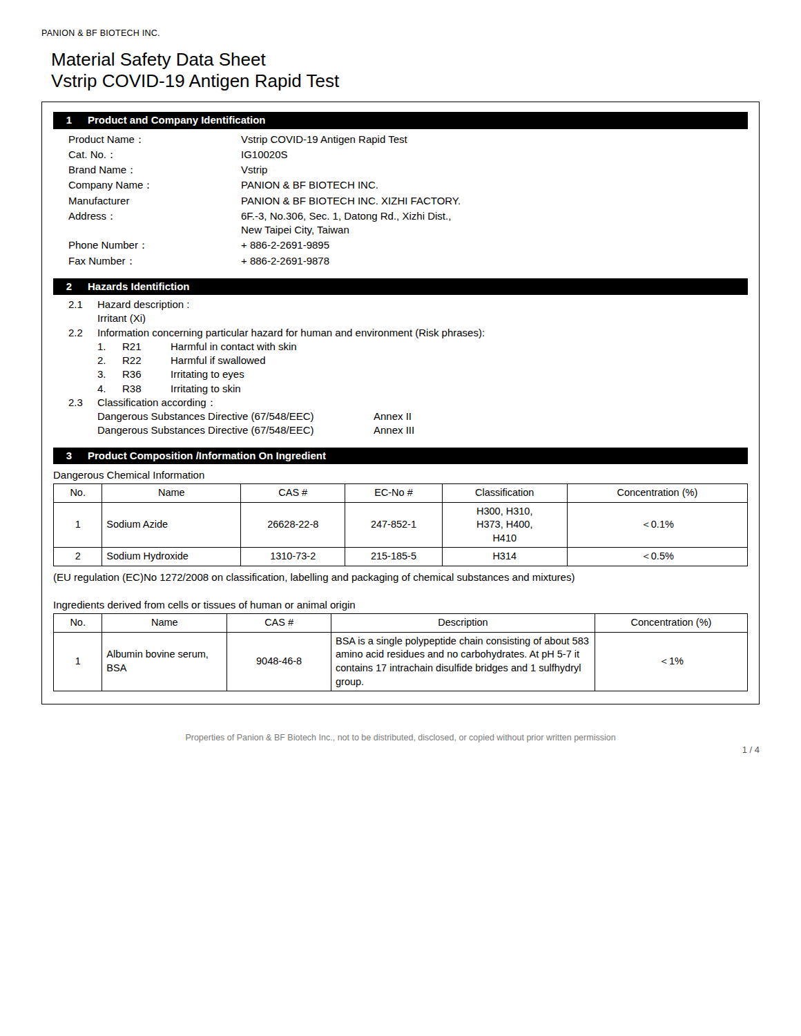PANION & BF BIOTECH INC.
Material Safety Data Sheet Vstrip COVID-19 Antigen Rapid Test
1 Product and Company Identification
| Product Name： | Vstrip COVID-19 Antigen Rapid Test |
| Cat. No.： | IG10020S |
| Brand Name： | Vstrip |
| Company Name： | PANION & BF BIOTECH INC. |
| Manufacturer | PANION & BF BIOTECH INC. XIZHI FACTORY. |
| Address： | 6F.-3, No.306, Sec. 1, Datong Rd., Xizhi Dist., New Taipei City, Taiwan |
| Phone Number： | + 886-2-2691-9895 |
| Fax Number： | + 886-2-2691-9878 |
2 Hazards Identifiction
2.1
Hazard description :
Irritant (Xi)
2.2
Information concerning particular hazard for human and environment (Risk phrases):
1. R21 Harmful in contact with skin
2. R22 Harmful if swallowed
3. R36 Irritating to eyes
4. R38 Irritating to skin
2.3
Classification according：
Dangerous Substances Directive (67/548/EEC) Annex II
Dangerous Substances Directive (67/548/EEC) Annex III
3 Product Composition /Information On Ingredient
Dangerous Chemical Information
| No. | Name | CAS # | EC-No # | Classification | Concentration (%) |
| --- | --- | --- | --- | --- | --- |
| 1 | Sodium Azide | 26628-22-8 | 247-852-1 | H300, H310, H373, H400, H410 | ＜0.1% |
| 2 | Sodium Hydroxide | 1310-73-2 | 215-185-5 | H314 | ＜0.5% |
(EU regulation (EC)No 1272/2008 on classification, labelling and packaging of chemical substances and mixtures)
Ingredients derived from cells or tissues of human or animal origin
| No. | Name | CAS # | Description | Concentration (%) |
| --- | --- | --- | --- | --- |
| 1 | Albumin bovine serum, BSA | 9048-46-8 | BSA is a single polypeptide chain consisting of about 583 amino acid residues and no carbohydrates. At pH 5-7 it contains 17 intrachain disulfide bridges and 1 sulfhydryl group. | ＜1% |
Properties of Panion & BF Biotech Inc., not to be distributed, disclosed, or copied without prior written permission 1 / 4